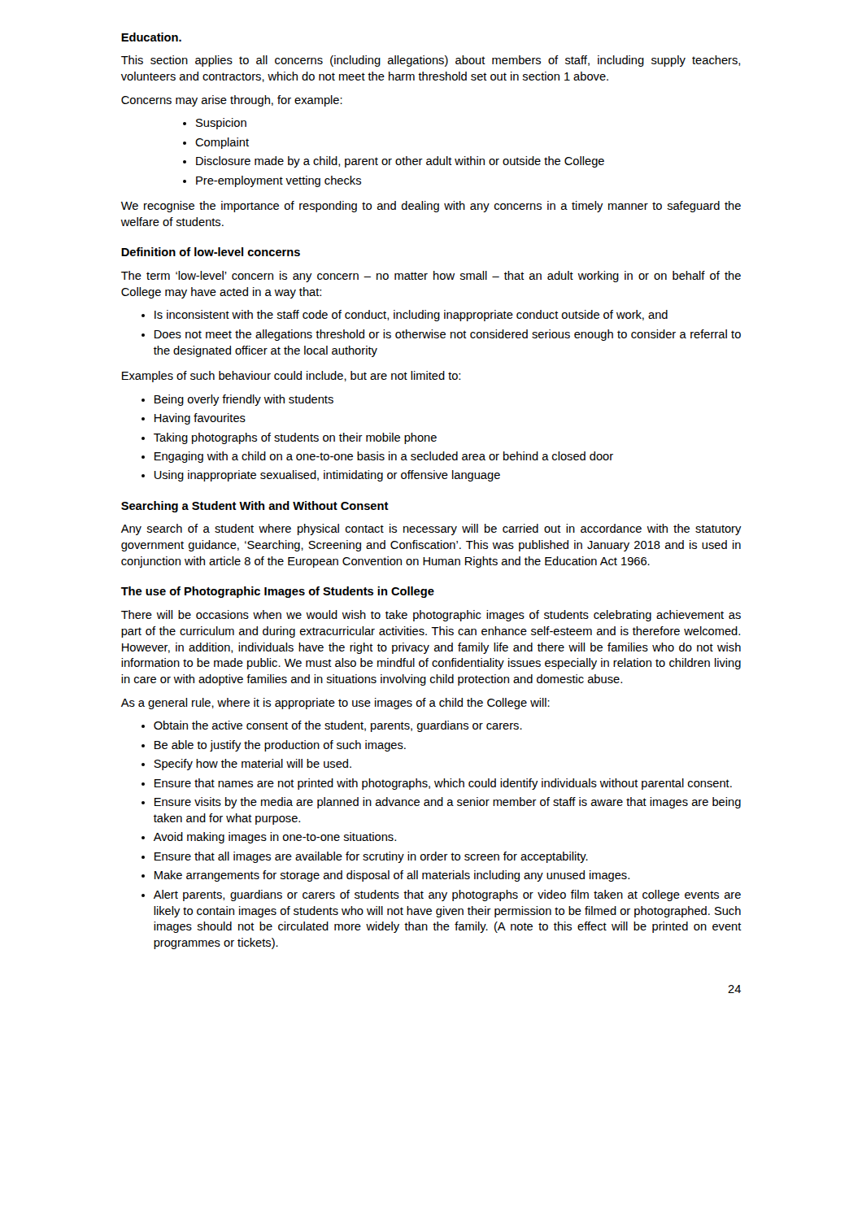Education.
This section applies to all concerns (including allegations) about members of staff, including supply teachers, volunteers and contractors, which do not meet the harm threshold set out in section 1 above.
Concerns may arise through, for example:
Suspicion
Complaint
Disclosure made by a child, parent or other adult within or outside the College
Pre-employment vetting checks
We recognise the importance of responding to and dealing with any concerns in a timely manner to safeguard the welfare of students.
Definition of low-level concerns
The term ‘low-level’ concern is any concern – no matter how small – that an adult working in or on behalf of the College may have acted in a way that:
Is inconsistent with the staff code of conduct, including inappropriate conduct outside of work, and
Does not meet the allegations threshold or is otherwise not considered serious enough to consider a referral to the designated officer at the local authority
Examples of such behaviour could include, but are not limited to:
Being overly friendly with students
Having favourites
Taking photographs of students on their mobile phone
Engaging with a child on a one-to-one basis in a secluded area or behind a closed door
Using inappropriate sexualised, intimidating or offensive language
Searching a Student With and Without Consent
Any search of a student where physical contact is necessary will be carried out in accordance with the statutory government guidance, ‘Searching, Screening and Confiscation’. This was published in January 2018 and is used in conjunction with article 8 of the European Convention on Human Rights and the Education Act 1966.
The use of Photographic Images of Students in College
There will be occasions when we would wish to take photographic images of students celebrating achievement as part of the curriculum and during extracurricular activities. This can enhance self-esteem and is therefore welcomed. However, in addition, individuals have the right to privacy and family life and there will be families who do not wish information to be made public. We must also be mindful of confidentiality issues especially in relation to children living in care or with adoptive families and in situations involving child protection and domestic abuse.
As a general rule, where it is appropriate to use images of a child the College will:
Obtain the active consent of the student, parents, guardians or carers.
Be able to justify the production of such images.
Specify how the material will be used.
Ensure that names are not printed with photographs, which could identify individuals without parental consent.
Ensure visits by the media are planned in advance and a senior member of staff is aware that images are being taken and for what purpose.
Avoid making images in one-to-one situations.
Ensure that all images are available for scrutiny in order to screen for acceptability.
Make arrangements for storage and disposal of all materials including any unused images.
Alert parents, guardians or carers of students that any photographs or video film taken at college events are likely to contain images of students who will not have given their permission to be filmed or photographed. Such images should not be circulated more widely than the family. (A note to this effect will be printed on event programmes or tickets).
24